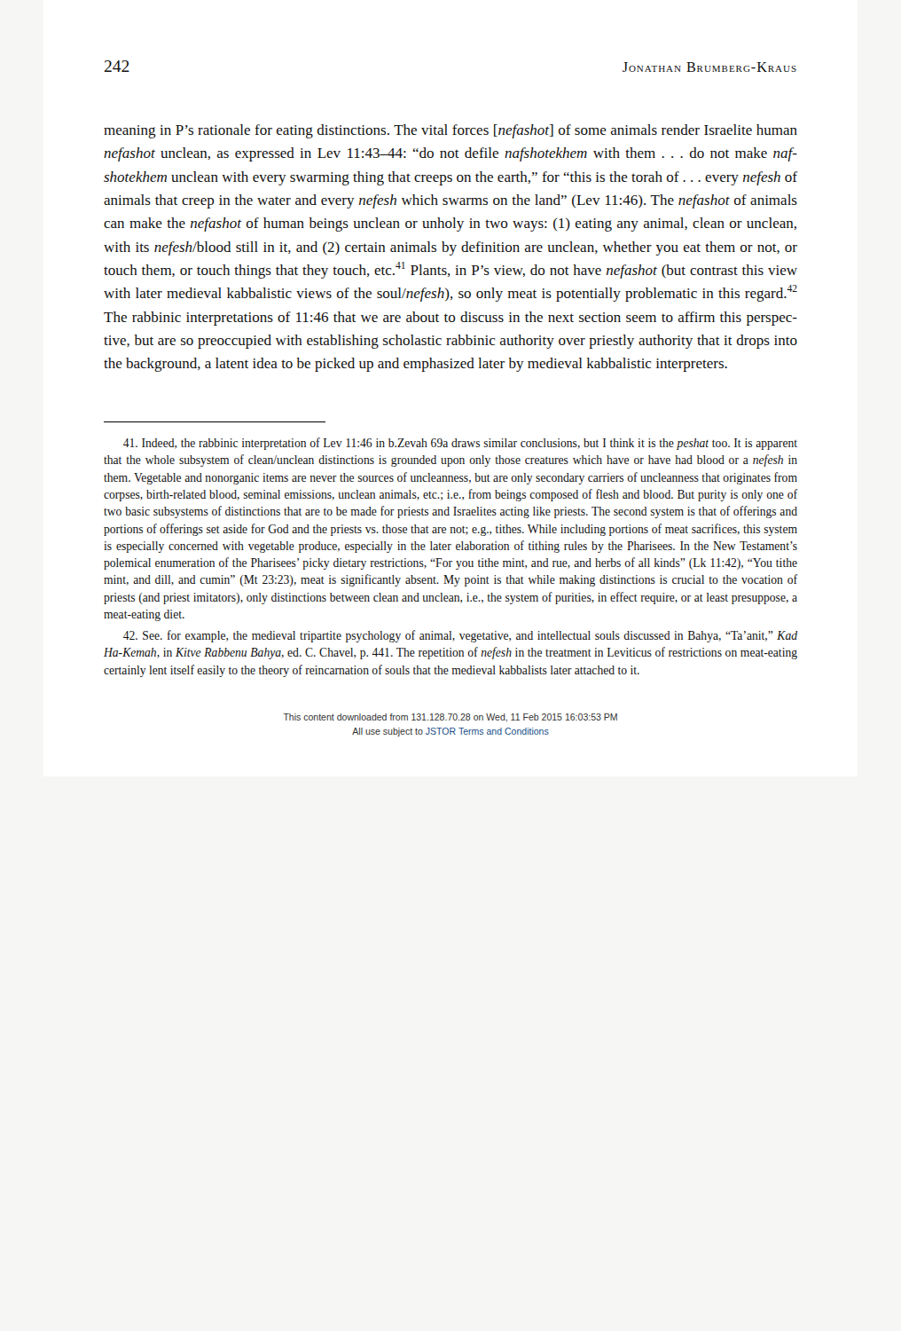242 Jonathan Brumberg-Kraus
meaning in P’s rationale for eating distinctions. The vital forces [nefashot] of some animals render Israelite human nefashot unclean, as expressed in Lev 11:43–44: “do not defile nafshotekhem with them . . . do not make nafshotekhem unclean with every swarming thing that creeps on the earth,” for “this is the torah of . . . every nefesh of animals that creep in the water and every nefesh which swarms on the land” (Lev 11:46). The nefashot of animals can make the nefashot of human beings unclean or unholy in two ways: (1) eating any animal, clean or unclean, with its nefesh/blood still in it, and (2) certain animals by definition are unclean, whether you eat them or not, or touch them, or touch things that they touch, etc.41 Plants, in P’s view, do not have nefashot (but contrast this view with later medieval kabbalistic views of the soul/nefesh), so only meat is potentially problematic in this regard.42 The rabbinic interpretations of 11:46 that we are about to discuss in the next section seem to affirm this perspective, but are so preoccupied with establishing scholastic rabbinic authority over priestly authority that it drops into the background, a latent idea to be picked up and emphasized later by medieval kabbalistic interpreters.
41. Indeed, the rabbinic interpretation of Lev 11:46 in b.Zevah 69a draws similar conclusions, but I think it is the peshat too. It is apparent that the whole subsystem of clean/unclean distinctions is grounded upon only those creatures which have or have had blood or a nefesh in them. Vegetable and nonorganic items are never the sources of uncleanness, but are only secondary carriers of uncleanness that originates from corpses, birth-related blood, seminal emissions, unclean animals, etc.; i.e., from beings composed of flesh and blood. But purity is only one of two basic subsystems of distinctions that are to be made for priests and Israelites acting like priests. The second system is that of offerings and portions of offerings set aside for God and the priests vs. those that are not; e.g., tithes. While including portions of meat sacrifices, this system is especially concerned with vegetable produce, especially in the later elaboration of tithing rules by the Pharisees. In the New Testament’s polemical enumeration of the Pharisees’ picky dietary restrictions, “For you tithe mint, and rue, and herbs of all kinds” (Lk 11:42), “You tithe mint, and dill, and cumin” (Mt 23:23), meat is significantly absent. My point is that while making distinctions is crucial to the vocation of priests (and priest imitators), only distinctions between clean and unclean, i.e., the system of purities, in effect require, or at least presuppose, a meat-eating diet.
42. See. for example, the medieval tripartite psychology of animal, vegetative, and intellectual souls discussed in Bahya, “Ta’anit,” Kad Ha-Kemah, in Kitve Rabbenu Bahya, ed. C. Chavel, p. 441. The repetition of nefesh in the treatment in Leviticus of restrictions on meat-eating certainly lent itself easily to the theory of reincarnation of souls that the medieval kabbalists later attached to it.
This content downloaded from 131.128.70.28 on Wed, 11 Feb 2015 16:03:53 PM
All use subject to JSTOR Terms and Conditions